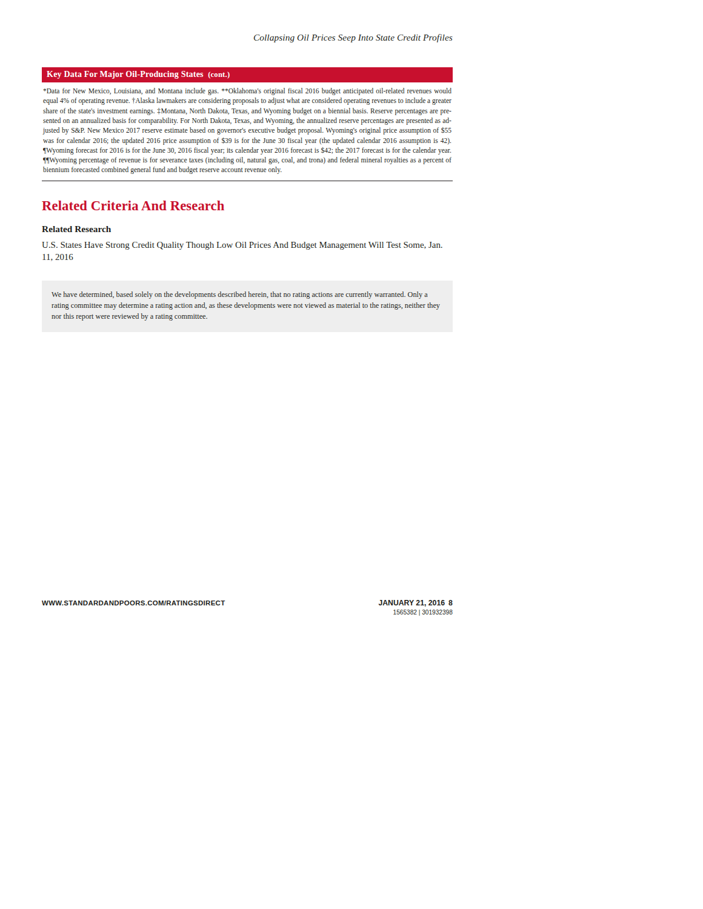Collapsing Oil Prices Seep Into State Credit Profiles
Key Data For Major Oil-Producing States (cont.)
*Data for New Mexico, Louisiana, and Montana include gas. **Oklahoma's original fiscal 2016 budget anticipated oil-related revenues would equal 4% of operating revenue. †Alaska lawmakers are considering proposals to adjust what are considered operating revenues to include a greater share of the state's investment earnings. ‡Montana, North Dakota, Texas, and Wyoming budget on a biennial basis. Reserve percentages are presented on an annualized basis for comparability. For North Dakota, Texas, and Wyoming, the annualized reserve percentages are presented as adjusted by S&P. New Mexico 2017 reserve estimate based on governor's executive budget proposal. Wyoming's original price assumption of $55 was for calendar 2016; the updated 2016 price assumption of $39 is for the June 30 fiscal year (the updated calendar 2016 assumption is 42). ¶Wyoming forecast for 2016 is for the June 30, 2016 fiscal year; its calendar year 2016 forecast is $42; the 2017 forecast is for the calendar year. ¶¶Wyoming percentage of revenue is for severance taxes (including oil, natural gas, coal, and trona) and federal mineral royalties as a percent of biennium forecasted combined general fund and budget reserve account revenue only.
Related Criteria And Research
Related Research
U.S. States Have Strong Credit Quality Though Low Oil Prices And Budget Management Will Test Some, Jan. 11, 2016
We have determined, based solely on the developments described herein, that no rating actions are currently warranted. Only a rating committee may determine a rating action and, as these developments were not viewed as material to the ratings, neither they nor this report were reviewed by a rating committee.
WWW.STANDARDANDPOORS.COM/RATINGSDIRECT
JANUARY 21, 20168
1565382 | 301932398